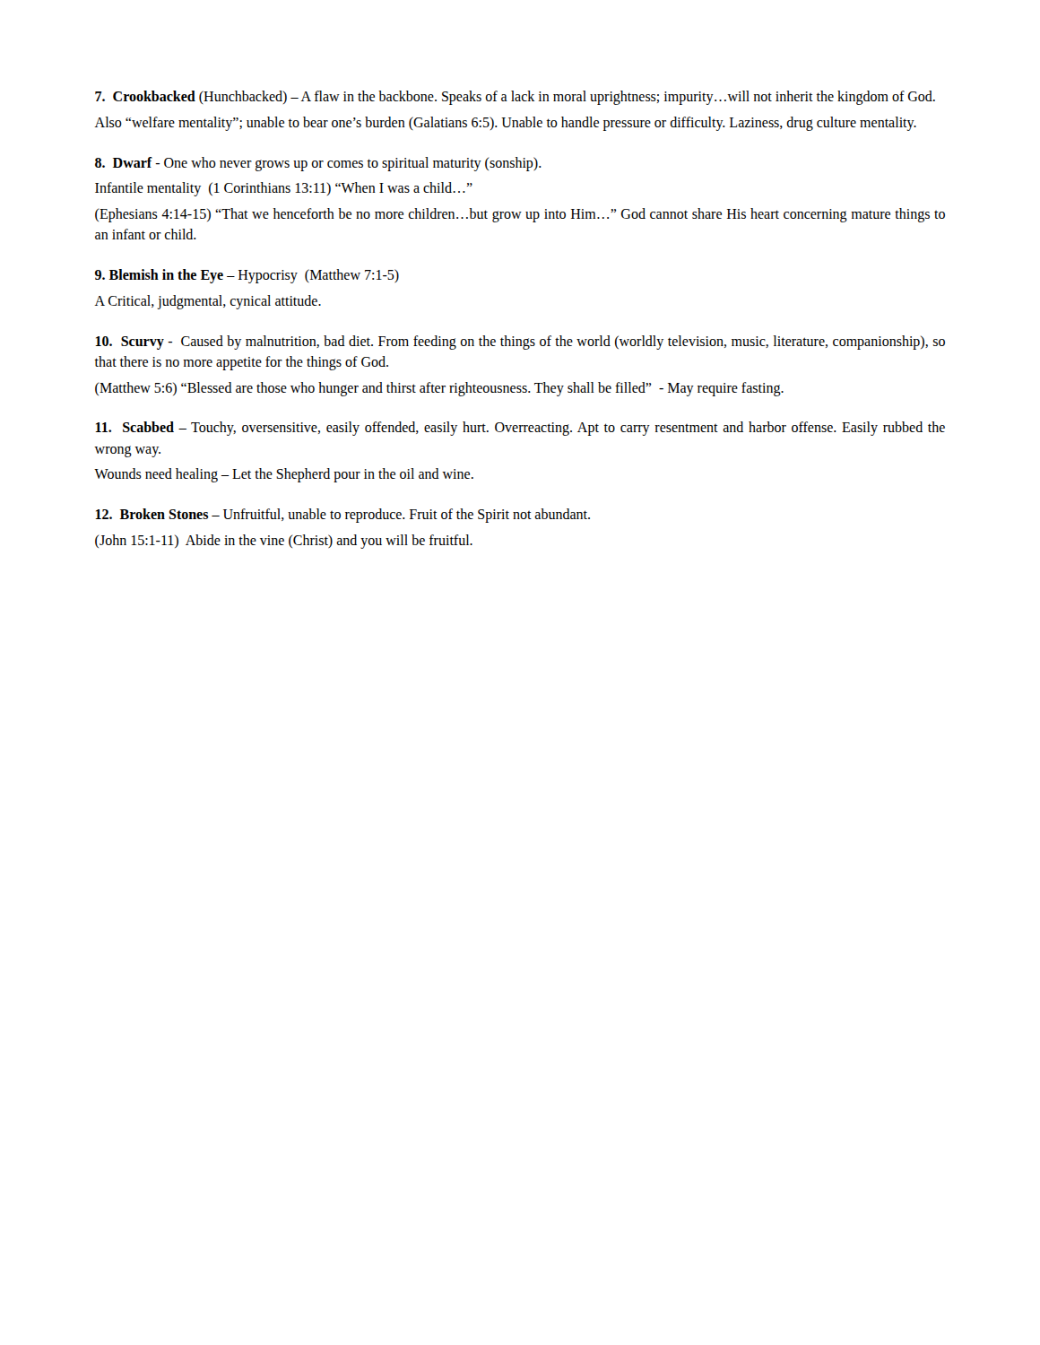7. Crookbacked (Hunchbacked) – A flaw in the backbone. Speaks of a lack in moral uprightness; impurity…will not inherit the kingdom of God.
Also “welfare mentality”; unable to bear one’s burden (Galatians 6:5). Unable to handle pressure or difficulty. Laziness, drug culture mentality.
8. Dwarf - One who never grows up or comes to spiritual maturity (sonship).
Infantile mentality (1 Corinthians 13:11) “When I was a child…”
(Ephesians 4:14-15) “That we henceforth be no more children…but grow up into Him…” God cannot share His heart concerning mature things to an infant or child.
9. Blemish in the Eye – Hypocrisy (Matthew 7:1-5)
A Critical, judgmental, cynical attitude.
10. Scurvy - Caused by malnutrition, bad diet. From feeding on the things of the world (worldly television, music, literature, companionship), so that there is no more appetite for the things of God.
(Matthew 5:6) “Blessed are those who hunger and thirst after righteousness. They shall be filled” - May require fasting.
11. Scabbed – Touchy, oversensitive, easily offended, easily hurt. Overreacting. Apt to carry resentment and harbor offense. Easily rubbed the wrong way.
Wounds need healing – Let the Shepherd pour in the oil and wine.
12. Broken Stones – Unfruitful, unable to reproduce. Fruit of the Spirit not abundant.
(John 15:1-11) Abide in the vine (Christ) and you will be fruitful.